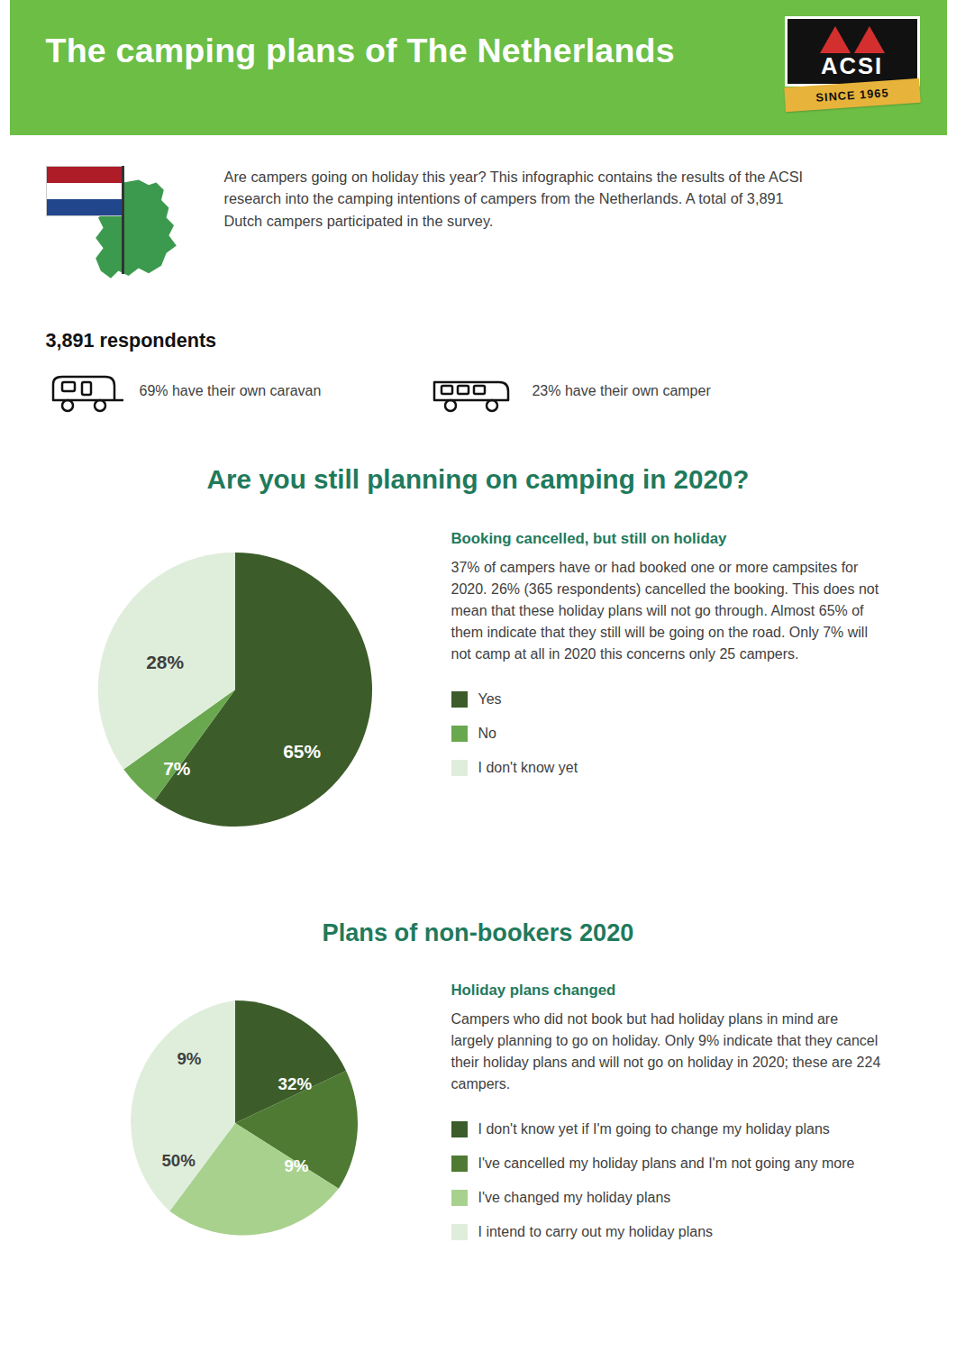The camping plans of The Netherlands
ACSI
SINCE 1965
Are campers going on holiday this year? This infographic contains the results of the ACSI research into the camping intentions of campers from the Netherlands. A total of 3,891 Dutch campers participated in the survey.
3,891 respondents
69% have their own caravan
23% have their own camper
Are you still planning on camping in 2020?
65% 7% 28%
Booking cancelled, but still on holiday
37% of campers have or had booked one or more campsites for 2020. 26% (365 respondents) cancelled the booking. This does not mean that these holiday plans will not go through. Almost 65% of them indicate that they still will be going on the road. Only 7% will not camp at all in 2020 this concerns only 25 campers.
Yes
No
I don't know yet
Plans of non-bookers 2020
32% 9% 50% 9%
Holiday plans changed
Campers who did not book but had holiday plans in mind are largely planning to go on holiday. Only 9% indicate that they cancel their holiday plans and will not go on holiday in 2020; these are 224 campers.
I don't know yet if I'm going to change my holiday plans
I've cancelled my holiday plans and I'm not going any more
I've changed my holiday plans
I intend to carry out my holiday plans